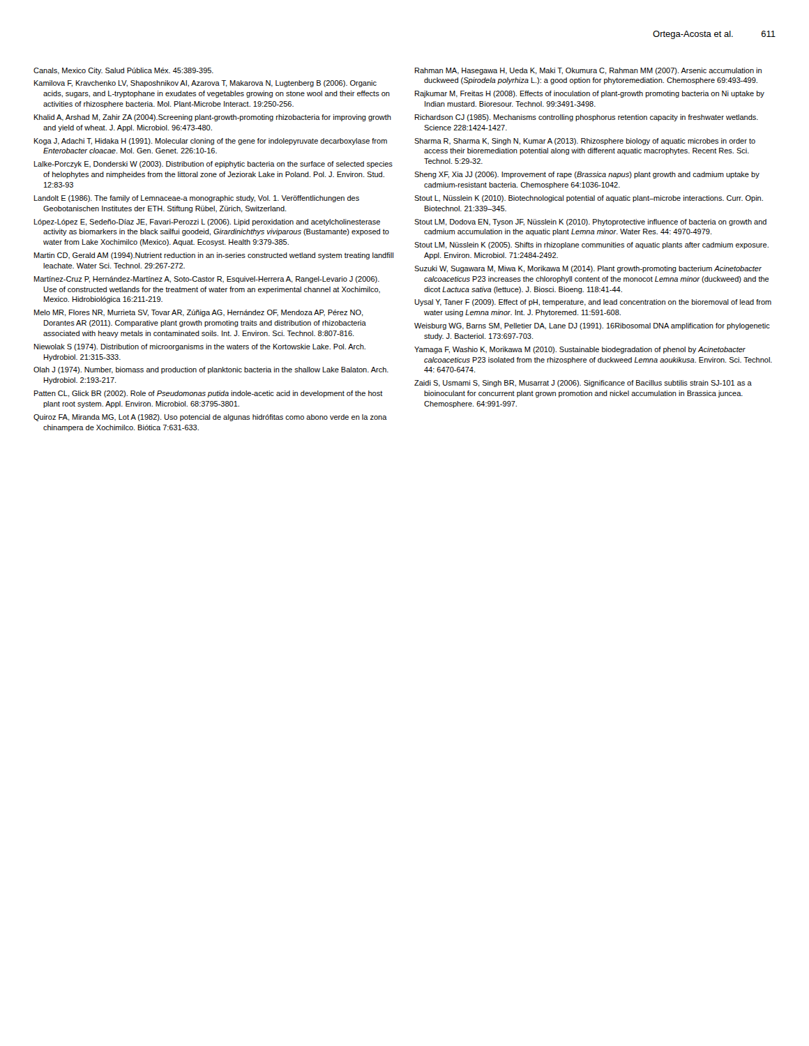Ortega-Acosta et al. 611
Canals, Mexico City. Salud Pública Méx. 45:389-395.
Kamilova F, Kravchenko LV, Shaposhnikov AI, Azarova T, Makarova N, Lugtenberg B (2006). Organic acids, sugars, and L-tryptophane in exudates of vegetables growing on stone wool and their effects on activities of rhizosphere bacteria. Mol. Plant-Microbe Interact. 19:250-256.
Khalid A, Arshad M, Zahir ZA (2004).Screening plant-growth-promoting rhizobacteria for improving growth and yield of wheat. J. Appl. Microbiol. 96:473-480.
Koga J, Adachi T, Hidaka H (1991). Molecular cloning of the gene for indolepyruvate decarboxylase from Enterobacter cloacae. Mol. Gen. Genet. 226:10-16.
Lalke-Porczyk E, Donderski W (2003). Distribution of epiphytic bacteria on the surface of selected species of helophytes and nimpheides from the littoral zone of Jeziorak Lake in Poland. Pol. J. Environ. Stud. 12:83-93
Landolt E (1986). The family of Lemnaceae-a monographic study, Vol. 1. Veröffentlichungen des Geobotanischen Institutes der ETH. Stiftung Rübel, Zürich, Switzerland.
López-López E, Sedeño-Díaz JE, Favari-Perozzi L (2006). Lipid peroxidation and acetylcholinesterase activity as biomarkers in the black sailfui goodeid, Girardinichthys viviparous (Bustamante) exposed to water from Lake Xochimilco (Mexico). Aquat. Ecosyst. Health 9:379-385.
Martin CD, Gerald AM (1994).Nutrient reduction in an in-series constructed wetland system treating landfill leachate. Water Sci. Technol. 29:267-272.
Martínez-Cruz P, Hernández-Martínez A, Soto-Castor R, Esquivel-Herrera A, Rangel-Levario J (2006). Use of constructed wetlands for the treatment of water from an experimental channel at Xochimilco, Mexico. Hidrobiológica 16:211-219.
Melo MR, Flores NR, Murrieta SV, Tovar AR, Zúñiga AG, Hernández OF, Mendoza AP, Pérez NO, Dorantes AR (2011). Comparative plant growth promoting traits and distribution of rhizobacteria associated with heavy metals in contaminated soils. Int. J. Environ. Sci. Technol. 8:807-816.
Niewolak S (1974). Distribution of microorganisms in the waters of the Kortowskie Lake. Pol. Arch. Hydrobiol. 21:315-333.
Olah J (1974). Number, biomass and production of planktonic bacteria in the shallow Lake Balaton. Arch. Hydrobiol. 2:193-217.
Patten CL, Glick BR (2002). Role of Pseudomonas putida indole-acetic acid in development of the host plant root system. Appl. Environ. Microbiol. 68:3795-3801.
Quiroz FA, Miranda MG, Lot A (1982). Uso potencial de algunas hidrófitas como abono verde en la zona chinampera de Xochimilco. Biótica 7:631-633.
Rahman MA, Hasegawa H, Ueda K, Maki T, Okumura C, Rahman MM (2007). Arsenic accumulation in duckweed (Spirodela polyrhiza L.): a good option for phytoremediation. Chemosphere 69:493-499.
Rajkumar M, Freitas H (2008). Effects of inoculation of plant-growth promoting bacteria on Ni uptake by Indian mustard. Bioresour. Technol. 99:3491-3498.
Richardson CJ (1985). Mechanisms controlling phosphorus retention capacity in freshwater wetlands. Science 228:1424-1427.
Sharma R, Sharma K, Singh N, Kumar A (2013). Rhizosphere biology of aquatic microbes in order to access their bioremediation potential along with different aquatic macrophytes. Recent Res. Sci. Technol. 5:29-32.
Sheng XF, Xia JJ (2006). Improvement of rape (Brassica napus) plant growth and cadmium uptake by cadmium-resistant bacteria. Chemosphere 64:1036-1042.
Stout L, Nüsslein K (2010). Biotechnological potential of aquatic plant–microbe interactions. Curr. Opin. Biotechnol. 21:339–345.
Stout LM, Dodova EN, Tyson JF, Nüsslein K (2010). Phytoprotective influence of bacteria on growth and cadmium accumulation in the aquatic plant Lemna minor. Water Res. 44: 4970-4979.
Stout LM, Nüsslein K (2005). Shifts in rhizoplane communities of aquatic plants after cadmium exposure. Appl. Environ. Microbiol. 71:2484-2492.
Suzuki W, Sugawara M, Miwa K, Morikawa M (2014). Plant growth-promoting bacterium Acinetobacter calcoaceticus P23 increases the chlorophyll content of the monocot Lemna minor (duckweed) and the dicot Lactuca sativa (lettuce). J. Biosci. Bioeng. 118:41-44.
Uysal Y, Taner F (2009). Effect of pH, temperature, and lead concentration on the bioremoval of lead from water using Lemna minor. Int. J. Phytoremed. 11:591-608.
Weisburg WG, Barns SM, Pelletier DA, Lane DJ (1991). 16Ribosomal DNA amplification for phylogenetic study. J. Bacteriol. 173:697-703.
Yamaga F, Washio K, Morikawa M (2010). Sustainable biodegradation of phenol by Acinetobacter calcoaceticus P23 isolated from the rhizosphere of duckweed Lemna aoukikusa. Environ. Sci. Technol. 44: 6470-6474.
Zaidi S, Usmami S, Singh BR, Musarrat J (2006). Significance of Bacillus subtilis strain SJ-101 as a bioinoculant for concurrent plant grown promotion and nickel accumulation in Brassica juncea. Chemosphere. 64:991-997.